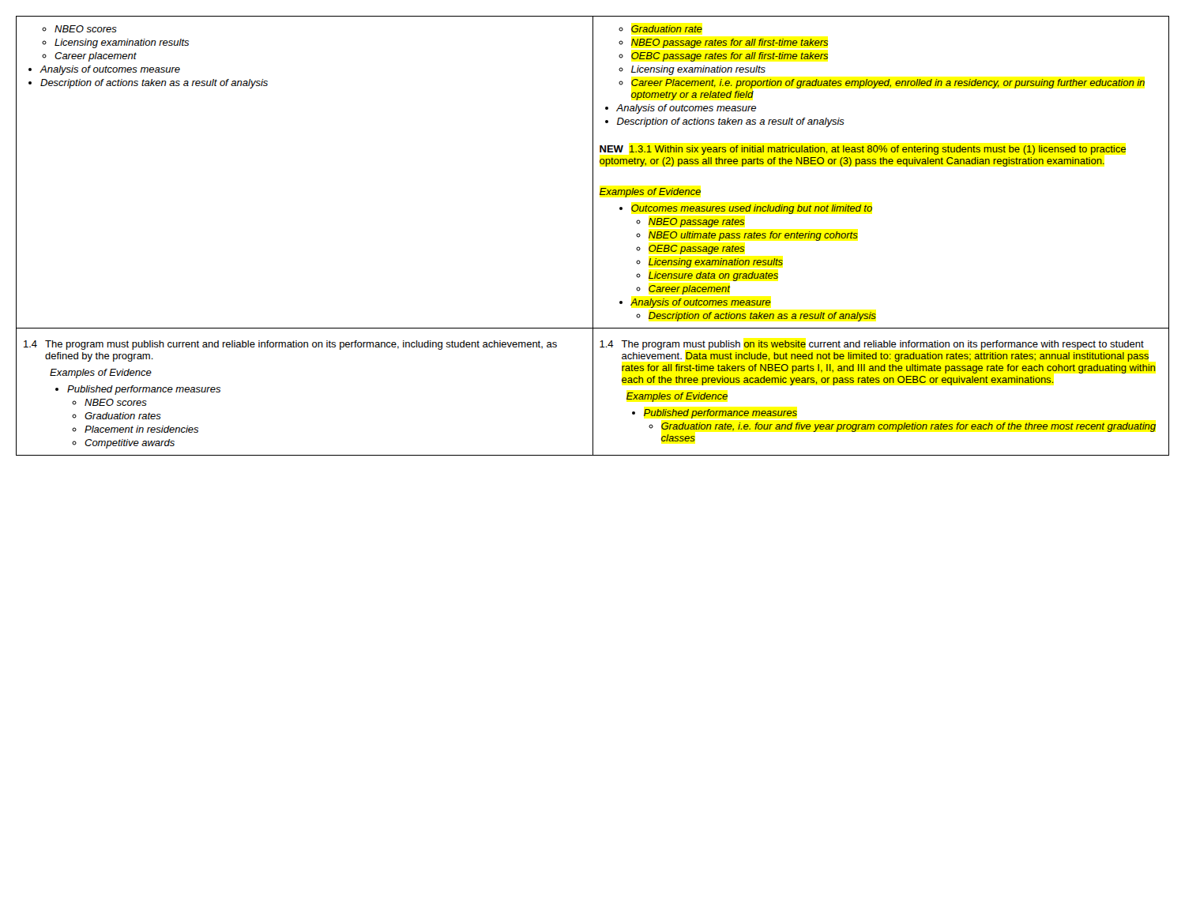| NBEO scores Licensing examination results Career placement Analysis of outcomes measure Description of actions taken as a result of analysis | Graduation rate NBEO passage rates for all first-time takers OEBC passage rates for all first-time takers Licensing examination results Career Placement, i.e. proportion of graduates employed, enrolled in a residency, or pursuing further education in optometry or a related field Analysis of outcomes measure Description of actions taken as a result of analysis NEW 1.3.1 Within six years of initial matriculation, at least 80% of entering students must be (1) licensed to practice optometry, or (2) pass all three parts of the NBEO or (3) pass the equivalent Canadian registration examination. Examples of Evidence Outcomes measures used including but not limited to NBEO passage rates NBEO ultimate pass rates for entering cohorts OEBC passage rates Licensing examination results Licensure data on graduates Career placement Analysis of outcomes measure Description of actions taken as a result of analysis |
| 1.4 The program must publish current and reliable information on its performance, including student achievement, as defined by the program. Examples of Evidence Published performance measures NBEO scores Graduation rates Placement in residencies Competitive awards | 1.4 The program must publish on its website current and reliable information on its performance with respect to student achievement. Data must include, but need not be limited to: graduation rates; attrition rates; annual institutional pass rates for all first-time takers of NBEO parts I, II, and III and the ultimate passage rate for each cohort graduating within each of the three previous academic years, or pass rates on OEBC or equivalent examinations. Examples of Evidence Published performance measures Graduation rate, i.e. four and five year program completion rates for each of the three most recent graduating classes |